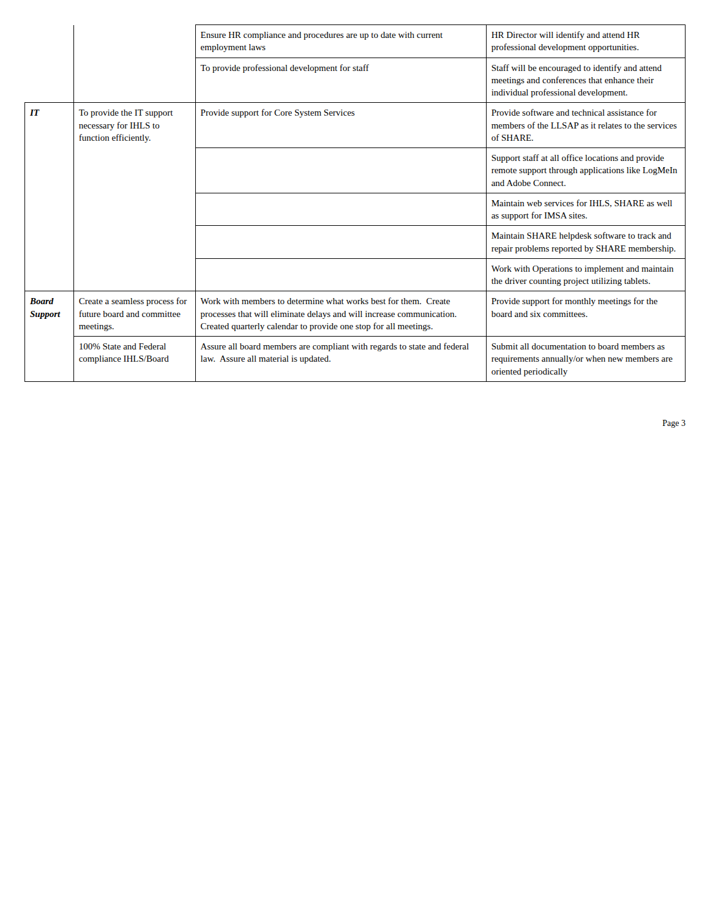| | | Ensure HR compliance and procedures are up to date with current employment laws | HR Director will identify and attend HR professional development opportunities. |
| To provide professional development for staff | Staff will be encouraged to identify and attend meetings and conferences that enhance their individual professional development. |
| IT | To provide the IT support necessary for IHLS to function efficiently. | Provide support for Core System Services | Provide software and technical assistance for members of the LLSAP as it relates to the services of SHARE. |
| | Support staff at all office locations and provide remote support through applications like LogMeIn and Adobe Connect. |
| | Maintain web services for IHLS, SHARE as well as support for IMSA sites. |
| | Maintain SHARE helpdesk software to track and repair problems reported by SHARE membership. |
| | Work with Operations to implement and maintain the driver counting project utilizing tablets. |
| Board Support | Create a seamless process for future board and committee meetings. | Work with members to determine what works best for them. Create processes that will eliminate delays and will increase communication. Created quarterly calendar to provide one stop for all meetings. | Provide support for monthly meetings for the board and six committees. |
| 100% State and Federal compliance IHLS/Board | Assure all board members are compliant with regards to state and federal law. Assure all material is updated. | Submit all documentation to board members as requirements annually/or when new members are oriented periodically |
Page 3